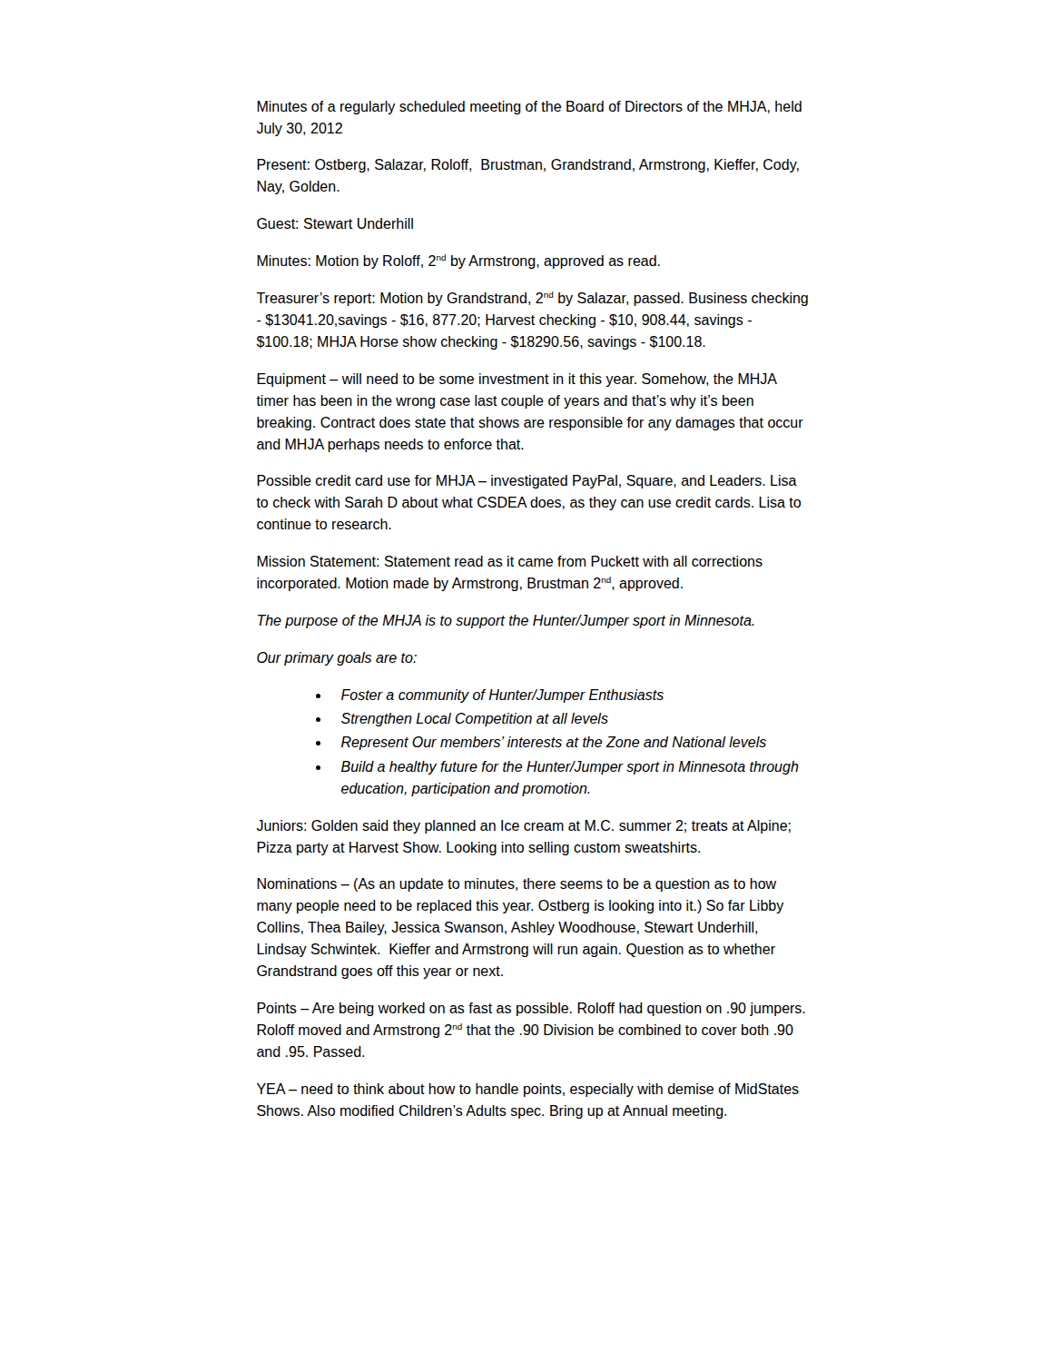Minutes of a regularly scheduled meeting of the Board of Directors of the MHJA, held July 30, 2012
Present: Ostberg, Salazar, Roloff, Brustman, Grandstrand, Armstrong, Kieffer, Cody, Nay, Golden.
Guest: Stewart Underhill
Minutes: Motion by Roloff, 2nd by Armstrong, approved as read.
Treasurer’s report: Motion by Grandstrand, 2nd by Salazar, passed. Business checking - $13041.20,savings - $16, 877.20; Harvest checking - $10, 908.44, savings - $100.18; MHJA Horse show checking - $18290.56, savings - $100.18.
Equipment – will need to be some investment in it this year. Somehow, the MHJA timer has been in the wrong case last couple of years and that’s why it’s been breaking. Contract does state that shows are responsible for any damages that occur and MHJA perhaps needs to enforce that.
Possible credit card use for MHJA – investigated PayPal, Square, and Leaders. Lisa to check with Sarah D about what CSDEA does, as they can use credit cards. Lisa to continue to research.
Mission Statement: Statement read as it came from Puckett with all corrections incorporated. Motion made by Armstrong, Brustman 2nd, approved.
The purpose of the MHJA is to support the Hunter/Jumper sport in Minnesota.
Our primary goals are to:
Foster a community of Hunter/Jumper Enthusiasts
Strengthen Local Competition at all levels
Represent Our members’ interests at the Zone and National levels
Build a healthy future for the Hunter/Jumper sport in Minnesota through education, participation and promotion.
Juniors: Golden said they planned an Ice cream at M.C. summer 2; treats at Alpine; Pizza party at Harvest Show. Looking into selling custom sweatshirts.
Nominations – (As an update to minutes, there seems to be a question as to how many people need to be replaced this year. Ostberg is looking into it.) So far Libby Collins, Thea Bailey, Jessica Swanson, Ashley Woodhouse, Stewart Underhill, Lindsay Schwintek. Kieffer and Armstrong will run again. Question as to whether Grandstrand goes off this year or next.
Points – Are being worked on as fast as possible. Roloff had question on .90 jumpers. Roloff moved and Armstrong 2nd that the .90 Division be combined to cover both .90 and .95. Passed.
YEA – need to think about how to handle points, especially with demise of MidStates Shows. Also modified Children’s Adults spec. Bring up at Annual meeting.